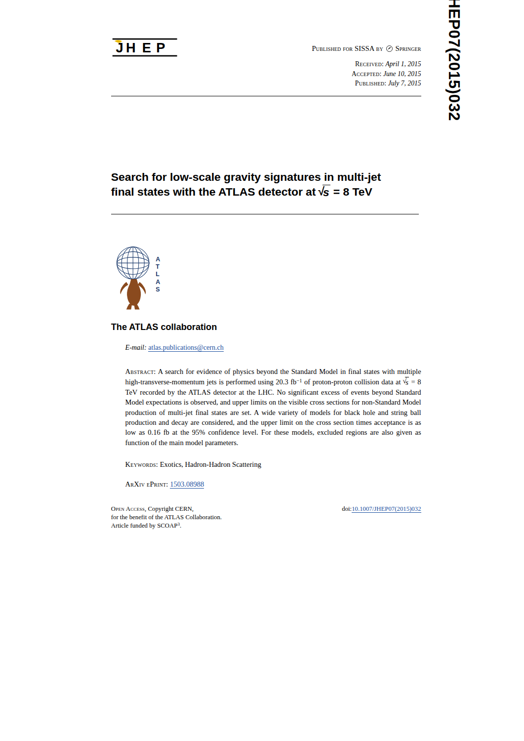J H E P
Published for SISSA by Springer
Received: April 1, 2015
Accepted: June 10, 2015
Published: July 7, 2015
JHEP07(2015)032
Search for low-scale gravity signatures in multi-jet
final states with the ATLAS detector at s = 8 TeV
A T L A S
The ATLAS collaboration
E-mail: atlas.publications@cern.ch
Abstract: A search for evidence of physics beyond the Standard Model in final states with multiple high-transverse-momentum jets is performed using 20.3 fb−1 of proton-proton collision data at s = 8 TeV recorded by the ATLAS detector at the LHC. No significant excess of events beyond Standard Model expectations is observed, and upper limits on the visible cross sections for non-Standard Model production of multi-jet final states are set. A wide variety of models for black hole and string ball production and decay are considered, and the upper limit on the cross section times acceptance is as low as 0.16 fb at the 95% confidence level. For these models, excluded regions are also given as function of the main model parameters.
Keywords: Exotics, Hadron-Hadron Scattering
ArXiv ePrint: 1503.08988
Open Access, Copyright CERN,
for the benefit of the ATLAS Collaboration.
Article funded by SCOAP3.
doi:10.1007/JHEP07(2015)032